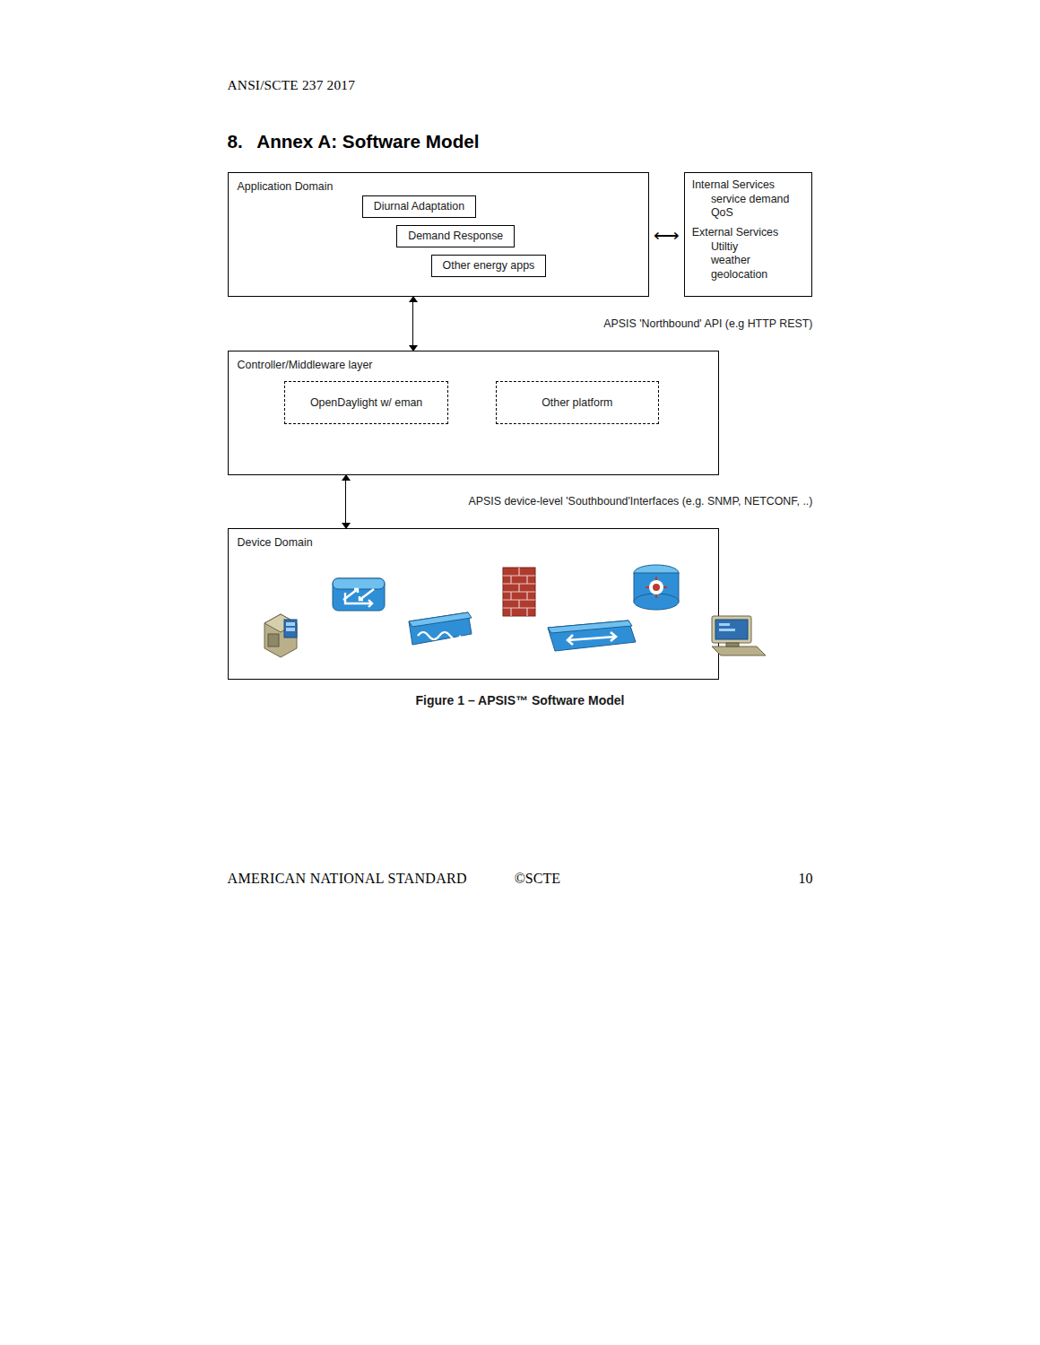ANSI/SCTE 237 2017
8. Annex A: Software Model
Application Domain
Diurnal Adaptation
Demand Response
Other energy apps
⟷
Internal Services
service demand
QoS
External Services
Utiltiy
weather
geolocation
APSIS 'Northbound' API (e.g HTTP REST)
Controller/Middleware layer
OpenDaylight w/ eman
Other platform
APSIS device-level 'Southbound'Interfaces (e.g. SNMP, NETCONF, ..)
Device Domain
Figure 1 – APSIS™ Software Model
AMERICAN NATIONAL STANDARD ©SCTE 10